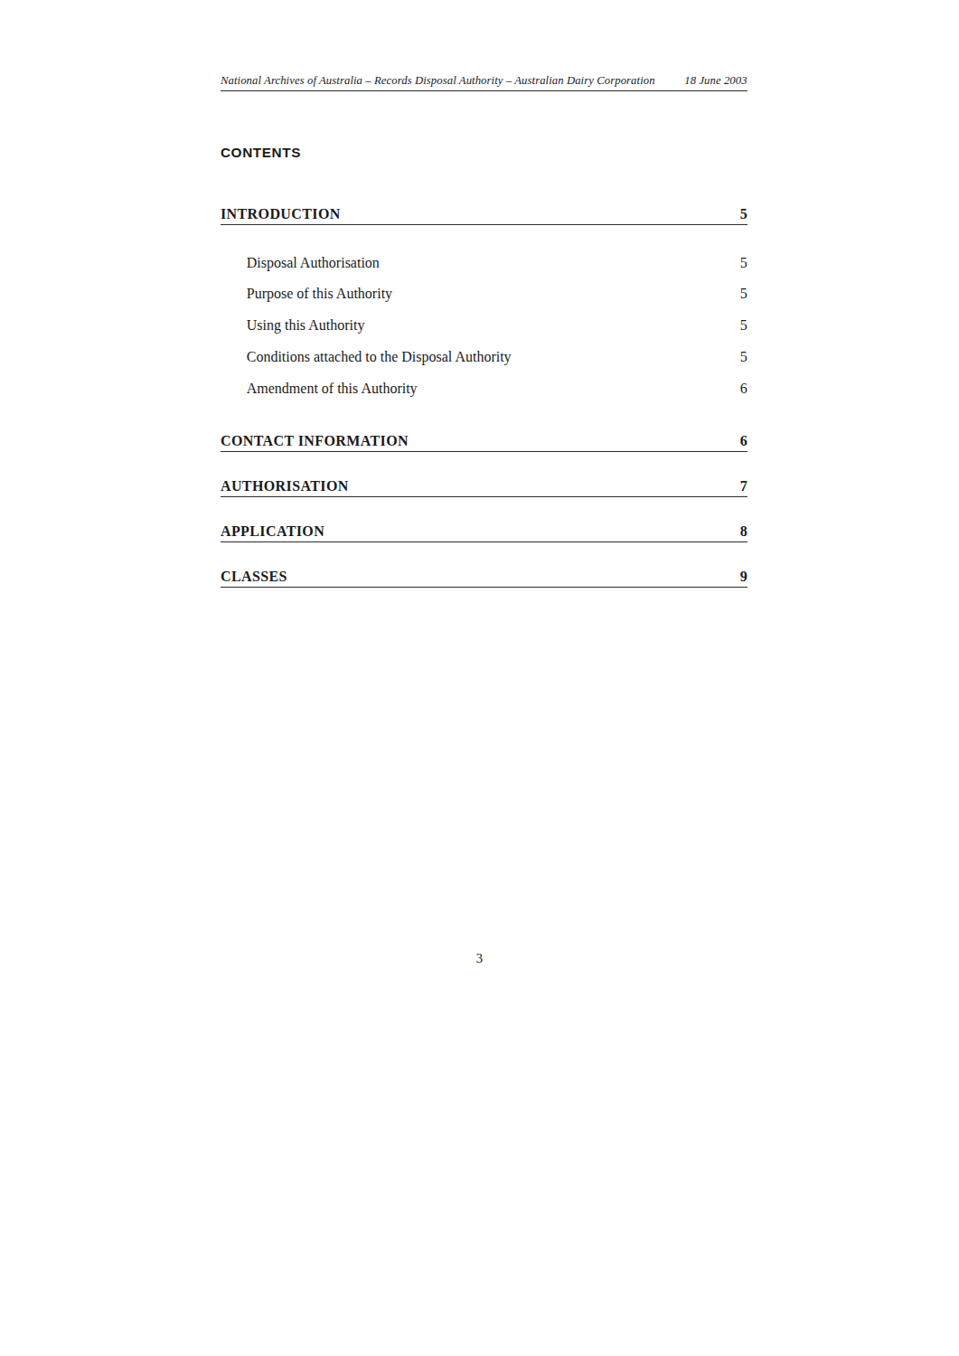National Archives of Australia – Records Disposal Authority – Australian Dairy Corporation 18 June 2003
CONTENTS
INTRODUCTION 5
Disposal Authorisation 5
Purpose of this Authority 5
Using this Authority 5
Conditions attached to the Disposal Authority 5
Amendment of this Authority 6
CONTACT INFORMATION 6
AUTHORISATION 7
APPLICATION 8
CLASSES 9
3